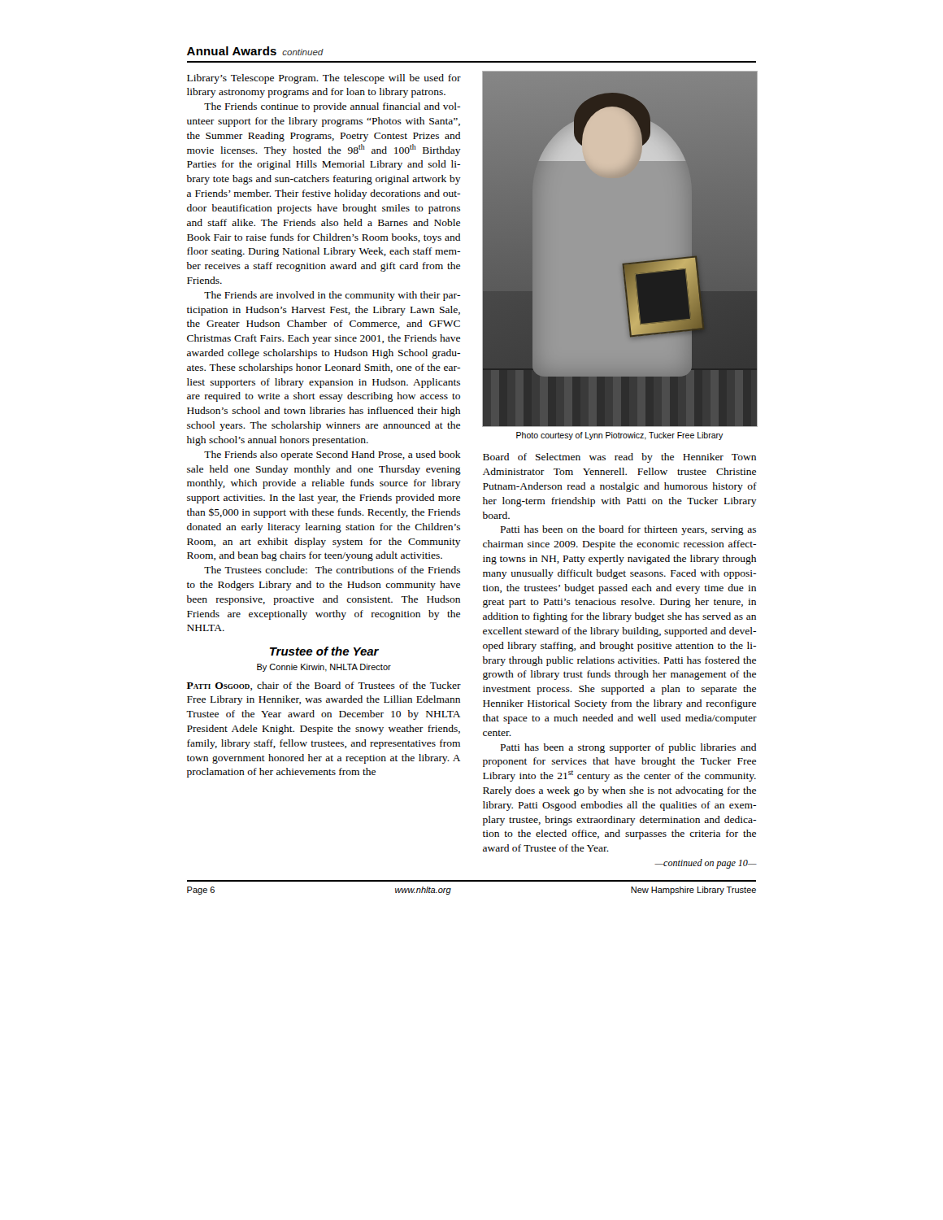Annual Awards continued
Library’s Telescope Program. The telescope will be used for library astronomy programs and for loan to library patrons.
The Friends continue to provide annual financial and volunteer support for the library programs “Photos with Santa”, the Summer Reading Programs, Poetry Contest Prizes and movie licenses. They hosted the 98th and 100th Birthday Parties for the original Hills Memorial Library and sold library tote bags and sun-catchers featuring original artwork by a Friends’ member. Their festive holiday decorations and outdoor beautification projects have brought smiles to patrons and staff alike. The Friends also held a Barnes and Noble Book Fair to raise funds for Children’s Room books, toys and floor seating. During National Library Week, each staff member receives a staff recognition award and gift card from the Friends.
The Friends are involved in the community with their participation in Hudson’s Harvest Fest, the Library Lawn Sale, the Greater Hudson Chamber of Commerce, and GFWC Christmas Craft Fairs. Each year since 2001, the Friends have awarded college scholarships to Hudson High School graduates. These scholarships honor Leonard Smith, one of the earliest supporters of library expansion in Hudson. Applicants are required to write a short essay describing how access to Hudson’s school and town libraries has influenced their high school years. The scholarship winners are announced at the high school’s annual honors presentation.
The Friends also operate Second Hand Prose, a used book sale held one Sunday monthly and one Thursday evening monthly, which provide a reliable funds source for library support activities. In the last year, the Friends provided more than $5,000 in support with these funds. Recently, the Friends donated an early literacy learning station for the Children’s Room, an art exhibit display system for the Community Room, and bean bag chairs for teen/young adult activities.
The Trustees conclude: The contributions of the Friends to the Rodgers Library and to the Hudson community have been responsive, proactive and consistent. The Hudson Friends are exceptionally worthy of recognition by the NHLTA.
Trustee of the Year
By Connie Kirwin, NHLTA Director
Patti Osgood, chair of the Board of Trustees of the Tucker Free Library in Henniker, was awarded the Lillian Edelmann Trustee of the Year award on December 10 by NHLTA President Adele Knight. Despite the snowy weather friends, family, library staff, fellow trustees, and representatives from town government honored her at a reception at the library. A proclamation of her achievements from the
Photo courtesy of Lynn Piotrowicz, Tucker Free Library
Board of Selectmen was read by the Henniker Town Administrator Tom Yennerell. Fellow trustee Christine Putnam-Anderson read a nostalgic and humorous history of her long-term friendship with Patti on the Tucker Library board.
Patti has been on the board for thirteen years, serving as chairman since 2009. Despite the economic recession affecting towns in NH, Patty expertly navigated the library through many unusually difficult budget seasons. Faced with opposition, the trustees’ budget passed each and every time due in great part to Patti’s tenacious resolve. During her tenure, in addition to fighting for the library budget she has served as an excellent steward of the library building, supported and developed library staffing, and brought positive attention to the library through public relations activities. Patti has fostered the growth of library trust funds through her management of the investment process. She supported a plan to separate the Henniker Historical Society from the library and reconfigure that space to a much needed and well used media/computer center.
Patti has been a strong supporter of public libraries and proponent for services that have brought the Tucker Free Library into the 21st century as the center of the community. Rarely does a week go by when she is not advocating for the library. Patti Osgood embodies all the qualities of an exemplary trustee, brings extraordinary determination and dedication to the elected office, and surpasses the criteria for the award of Trustee of the Year.
—continued on page 10—
Page 6
www.nhlta.org
New Hampshire Library Trustee